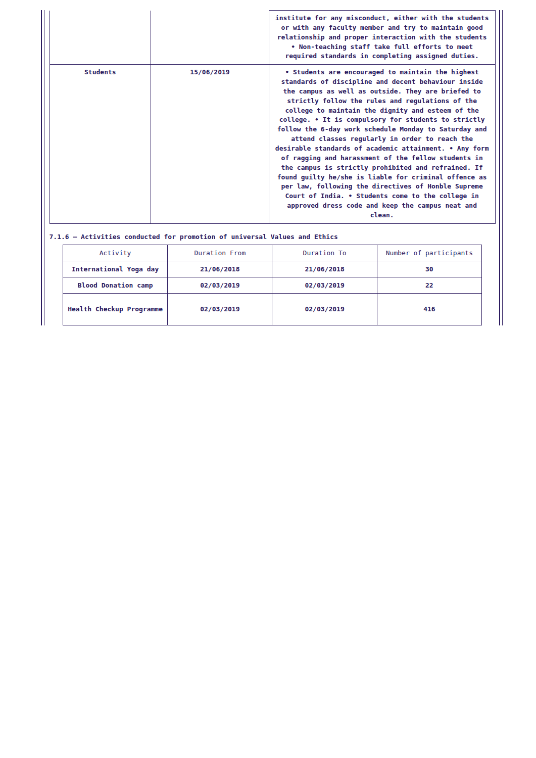| | | institute for any misconduct, either with the students or with any faculty member and try to maintain good relationship and proper interaction with the students • Non-teaching staff take full efforts to meet required standards in completing assigned duties. |
| Students | 15/06/2019 | • Students are encouraged to maintain the highest standards of discipline and decent behaviour inside the campus as well as outside. They are briefed to strictly follow the rules and regulations of the college to maintain the dignity and esteem of the college. • It is compulsory for students to strictly follow the 6-day work schedule Monday to Saturday and attend classes regularly in order to reach the desirable standards of academic attainment. • Any form of ragging and harassment of the fellow students in the campus is strictly prohibited and refrained. If found guilty he/she is liable for criminal offence as per law, following the directives of Honble Supreme Court of India. • Students come to the college in approved dress code and keep the campus neat and clean. |
7.1.6 – Activities conducted for promotion of universal Values and Ethics
| Activity | Duration From | Duration To | Number of participants |
| --- | --- | --- | --- |
| International Yoga day | 21/06/2018 | 21/06/2018 | 30 |
| Blood Donation camp | 02/03/2019 | 02/03/2019 | 22 |
| Health Checkup Programme | 02/03/2019 | 02/03/2019 | 416 |